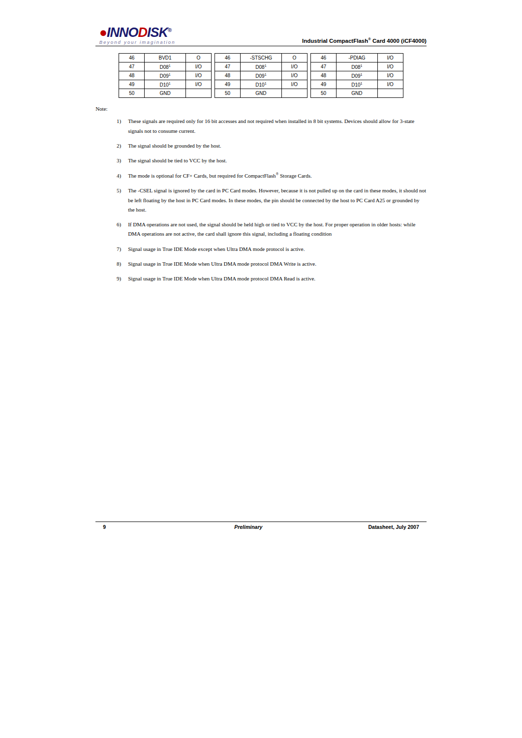●INNODISK®
Beyond your imagination
Industrial CompactFlash® Card 4000 (iCF4000)
| 46 | BVD1 | O | | 46 | -STSCHG | O | | 46 | -PDIAG | I/O |
| 47 | D08 1 | I/O | | 47 | D08 1 | I/O | | 47 | D08 1 | I/O |
| 48 | D09 1 | I/O | | 48 | D09 1 | I/O | | 48 | D09 1 | I/O |
| 49 | D10 1 | I/O | | 49 | D10 1 | I/O | | 49 | D10 1 | I/O |
| 50 | GND | | | 50 | GND | | | 50 | GND | |
Note:
These signals are required only for 16 bit accesses and not required when installed in 8 bit systems. Devices should allow for 3-state signals not to consume current.
The signal should be grounded by the host.
The signal should be tied to VCC by the host.
The mode is optional for CF+ Cards, but required for CompactFlash® Storage Cards.
The -CSEL signal is ignored by the card in PC Card modes. However, because it is not pulled up on the card in these modes, it should not be left floating by the host in PC Card modes. In these modes, the pin should be connected by the host to PC Card A25 or grounded by the host.
If DMA operations are not used, the signal should be held high or tied to VCC by the host. For proper operation in older hosts: while DMA operations are not active, the card shall ignore this signal, including a floating condition
Signal usage in True IDE Mode except when Ultra DMA mode protocol is active.
Signal usage in True IDE Mode when Ultra DMA mode protocol DMA Write is active.
Signal usage in True IDE Mode when Ultra DMA mode protocol DMA Read is active.
9
Preliminary
Datasheet, July 2007